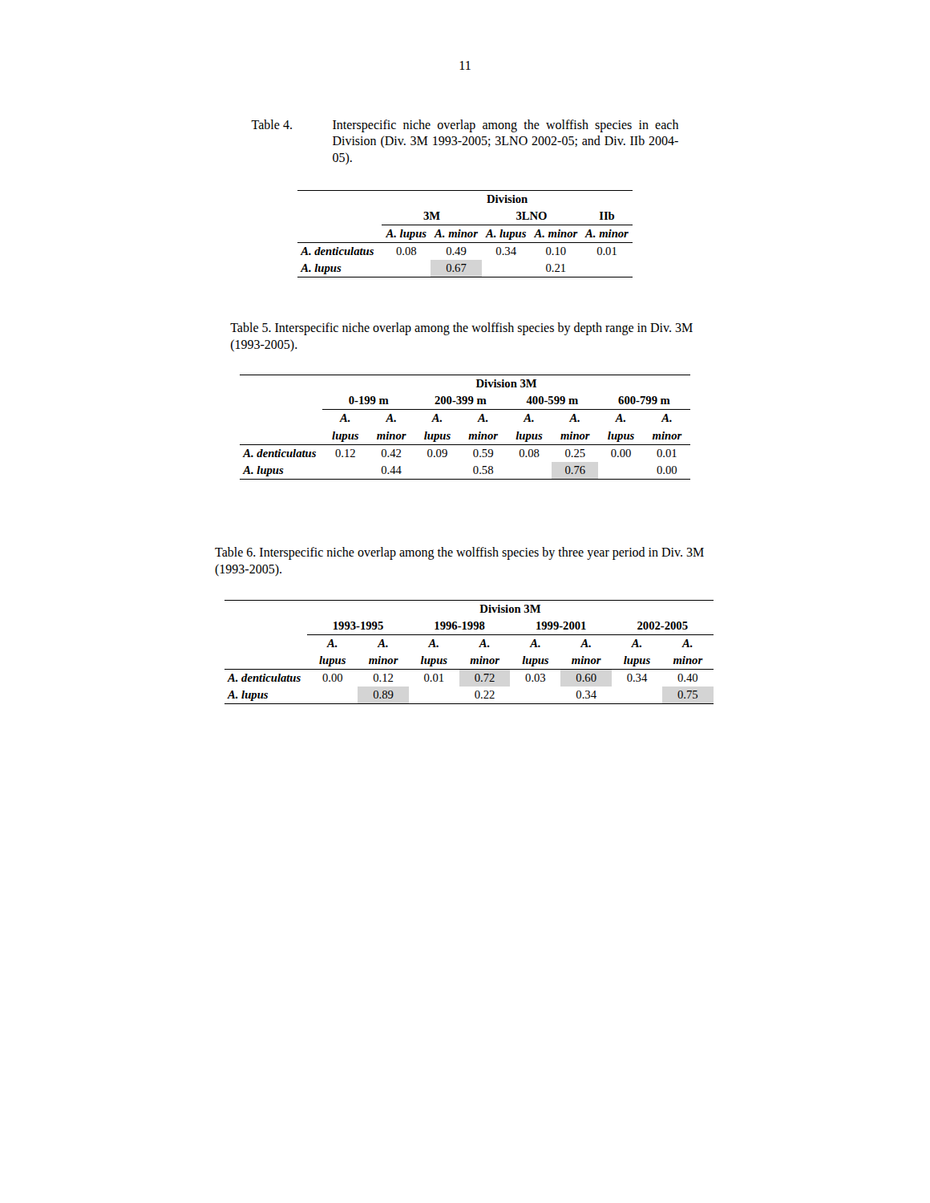11
Table 4.
Interspecific niche overlap among the wolffish species in each Division (Div. 3M 1993-2005; 3LNO 2002-05; and Div. IIb 2004-05).
| | Division |
| | 3M | 3LNO | IIb |
| | A. lupus | A. minor | A. lupus | A. minor | A. minor |
| A. denticulatus | 0.08 | 0.49 | 0.34 | 0.10 | 0.01 |
| A. lupus | | 0.67 | | 0.21 | |
Table 5. Interspecific niche overlap among the wolffish species by depth range in Div. 3M (1993-2005).
| | Division 3M |
| | 0-199 m | 200-399 m | 400-599 m | 600-799 m |
| | A. | A. | A. | A. | A. | A. | A. | A. |
| | lupus | minor | lupus | minor | lupus | minor | lupus | minor |
| A. denticulatus | 0.12 | 0.42 | 0.09 | 0.59 | 0.08 | 0.25 | 0.00 | 0.01 |
| A. lupus | | 0.44 | | 0.58 | | 0.76 | | 0.00 |
Table 6. Interspecific niche overlap among the wolffish species by three year period in Div. 3M (1993-2005).
| | Division 3M |
| | 1993-1995 | 1996-1998 | 1999-2001 | 2002-2005 |
| | A. | A. | A. | A. | A. | A. | A. | A. |
| | lupus | minor | lupus | minor | lupus | minor | lupus | minor |
| A. denticulatus | 0.00 | 0.12 | 0.01 | 0.72 | 0.03 | 0.60 | 0.34 | 0.40 |
| A. lupus | | 0.89 | | 0.22 | | 0.34 | | 0.75 |